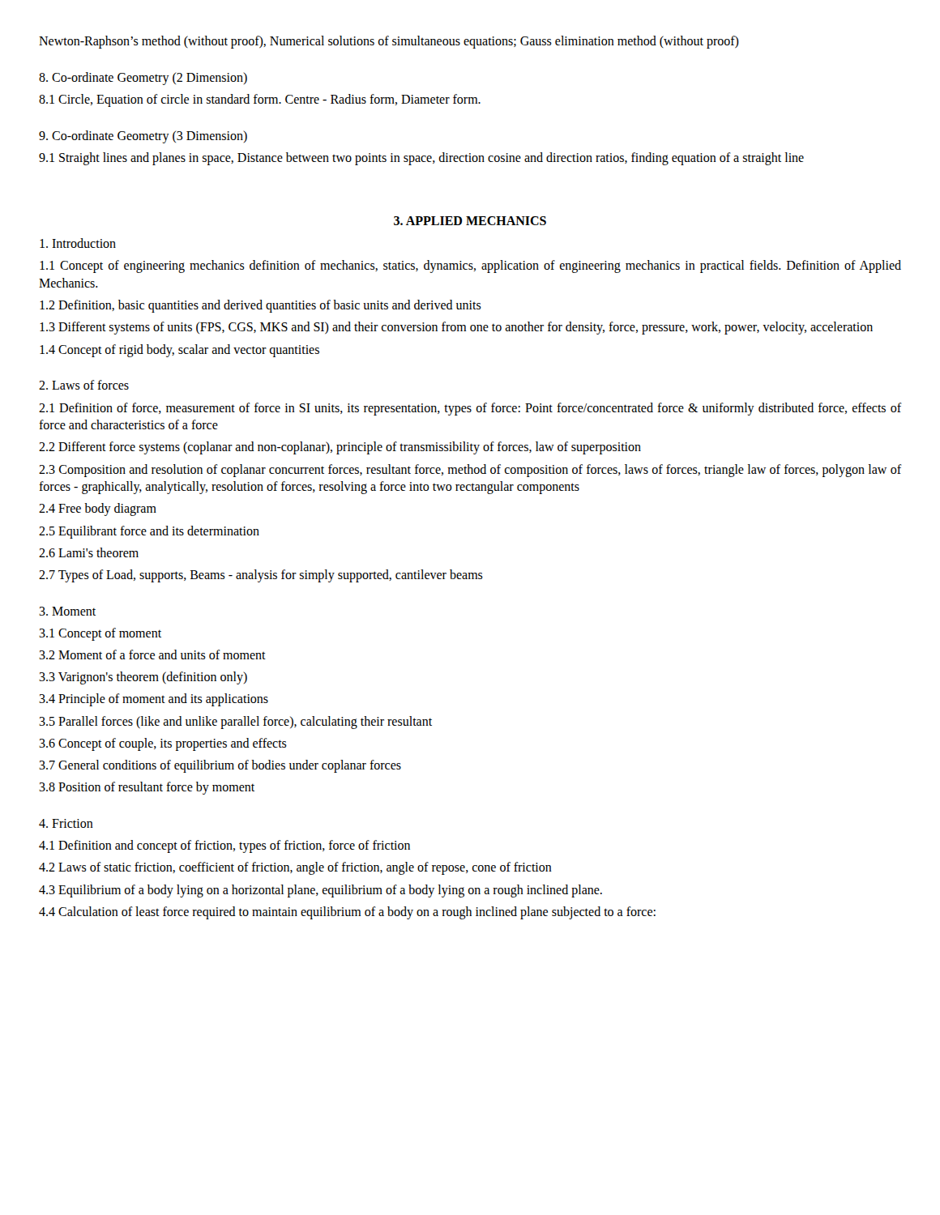Newton-Raphson’s method (without proof), Numerical solutions of simultaneous equations; Gauss elimination method (without proof)
8. Co-ordinate Geometry (2 Dimension)
8.1 Circle, Equation of circle in standard form. Centre - Radius form, Diameter form.
9. Co-ordinate Geometry (3 Dimension)
9.1 Straight lines and planes in space, Distance between two points in space, direction cosine and direction ratios, finding equation of a straight line
3. APPLIED MECHANICS
1. Introduction
1.1 Concept of engineering mechanics definition of mechanics, statics, dynamics, application of engineering mechanics in practical fields. Definition of Applied Mechanics.
1.2 Definition, basic quantities and derived quantities of basic units and derived units
1.3 Different systems of units (FPS, CGS, MKS and SI) and their conversion from one to another for density, force, pressure, work, power, velocity, acceleration
1.4 Concept of rigid body, scalar and vector quantities
2. Laws of forces
2.1 Definition of force, measurement of force in SI units, its representation, types of force: Point force/concentrated force & uniformly distributed force, effects of force and characteristics of a force
2.2 Different force systems (coplanar and non-coplanar), principle of transmissibility of forces, law of superposition
2.3 Composition and resolution of coplanar concurrent forces, resultant force, method of composition of forces, laws of forces, triangle law of forces, polygon law of forces - graphically, analytically, resolution of forces, resolving a force into two rectangular components
2.4 Free body diagram
2.5 Equilibrant force and its determination
2.6 Lami's theorem
2.7 Types of Load, supports, Beams - analysis for simply supported, cantilever beams
3. Moment
3.1 Concept of moment
3.2 Moment of a force and units of moment
3.3 Varignon's theorem (definition only)
3.4 Principle of moment and its applications
3.5 Parallel forces (like and unlike parallel force), calculating their resultant
3.6 Concept of couple, its properties and effects
3.7 General conditions of equilibrium of bodies under coplanar forces
3.8 Position of resultant force by moment
4. Friction
4.1 Definition and concept of friction, types of friction, force of friction
4.2 Laws of static friction, coefficient of friction, angle of friction, angle of repose, cone of friction
4.3 Equilibrium of a body lying on a horizontal plane, equilibrium of a body lying on a rough inclined plane.
4.4 Calculation of least force required to maintain equilibrium of a body on a rough inclined plane subjected to a force: